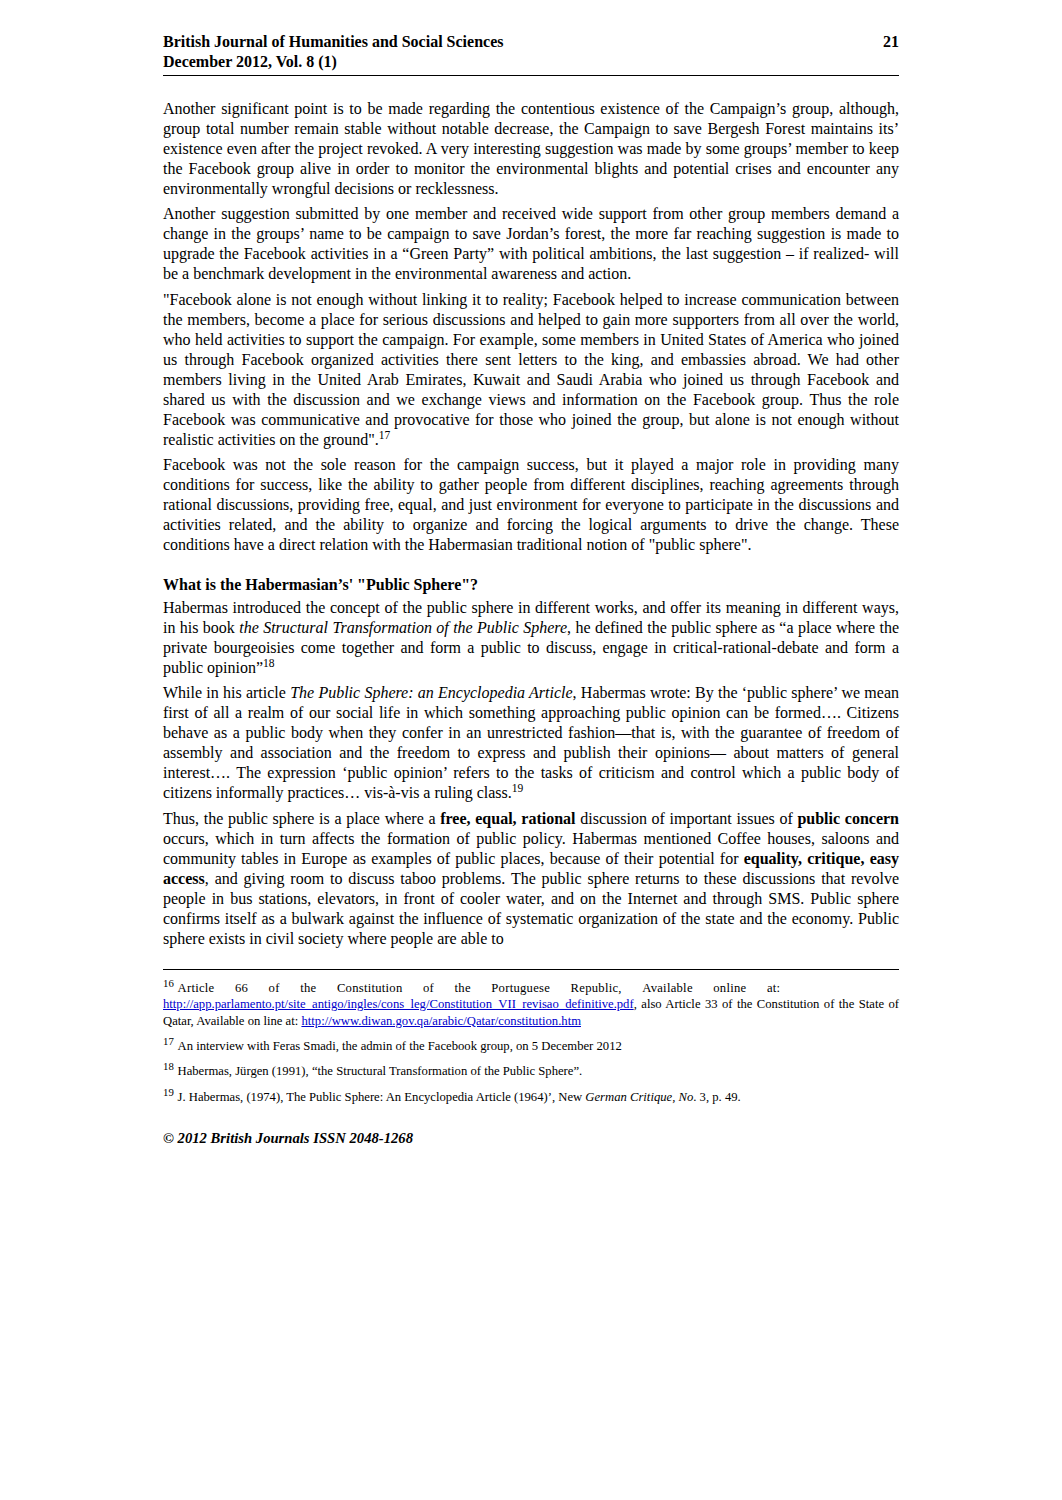British Journal of Humanities and Social Sciences
December 2012, Vol. 8 (1)
21
Another significant point is to be made regarding the contentious existence of the Campaign’s group, although, group total number remain stable without notable decrease, the Campaign to save Bergesh Forest maintains its’ existence even after the project revoked. A very interesting suggestion was made by some groups’ member to keep the Facebook group alive in order to monitor the environmental blights and potential crises and encounter any environmentally wrongful decisions or recklessness.
Another suggestion submitted by one member and received wide support from other group members demand a change in the groups’ name to be campaign to save Jordan’s forest, the more far reaching suggestion is made to upgrade the Facebook activities in a “Green Party” with political ambitions, the last suggestion – if realized- will be a benchmark development in the environmental awareness and action.
"Facebook alone is not enough without linking it to reality; Facebook helped to increase communication between the members, become a place for serious discussions and helped to gain more supporters from all over the world, who held activities to support the campaign. For example, some members in United States of America who joined us through Facebook organized activities there sent letters to the king, and embassies abroad. We had other members living in the United Arab Emirates, Kuwait and Saudi Arabia who joined us through Facebook and shared us with the discussion and we exchange views and information on the Facebook group. Thus the role Facebook was communicative and provocative for those who joined the group, but alone is not enough without realistic activities on the ground".17
Facebook was not the sole reason for the campaign success, but it played a major role in providing many conditions for success, like the ability to gather people from different disciplines, reaching agreements through rational discussions, providing free, equal, and just environment for everyone to participate in the discussions and activities related, and the ability to organize and forcing the logical arguments to drive the change. These conditions have a direct relation with the Habermasian traditional notion of "public sphere".
What is the Habermasian’s' "Public Sphere"?
Habermas introduced the concept of the public sphere in different works, and offer its meaning in different ways, in his book the Structural Transformation of the Public Sphere, he defined the public sphere as “a place where the private bourgeoisies come together and form a public to discuss, engage in critical-rational-debate and form a public opinion”18
While in his article The Public Sphere: an Encyclopedia Article, Habermas wrote: By the ‘public sphere’ we mean first of all a realm of our social life in which something approaching public opinion can be formed…. Citizens behave as a public body when they confer in an unrestricted fashion—that is, with the guarantee of freedom of assembly and association and the freedom to express and publish their opinions— about matters of general interest…. The expression ‘public opinion’ refers to the tasks of criticism and control which a public body of citizens informally practices… vis-à-vis a ruling class.19
Thus, the public sphere is a place where a free, equal, rational discussion of important issues of public concern occurs, which in turn affects the formation of public policy. Habermas mentioned Coffee houses, saloons and community tables in Europe as examples of public places, because of their potential for equality, critique, easy access, and giving room to discuss taboo problems. The public sphere returns to these discussions that revolve people in bus stations, elevators, in front of cooler water, and on the Internet and through SMS. Public sphere confirms itself as a bulwark against the influence of systematic organization of the state and the economy. Public sphere exists in civil society where people are able to
16 Article 66 of the Constitution of the Portuguese Republic, Available online at:
http://app.parlamento.pt/site_antigo/ingles/cons_leg/Constitution_VII_revisao_definitive.pdf, also Article 33 of the Constitution of the State of Qatar, Available on line at: http://www.diwan.gov.qa/arabic/Qatar/constitution.htm
17 An interview with Feras Smadi, the admin of the Facebook group, on 5 December 2012
18 Habermas, Jürgen (1991), “the Structural Transformation of the Public Sphere”.
19 J. Habermas, (1974), The Public Sphere: An Encyclopedia Article (1964)’, New German Critique, No. 3, p. 49.
© 2012 British Journals ISSN 2048-1268